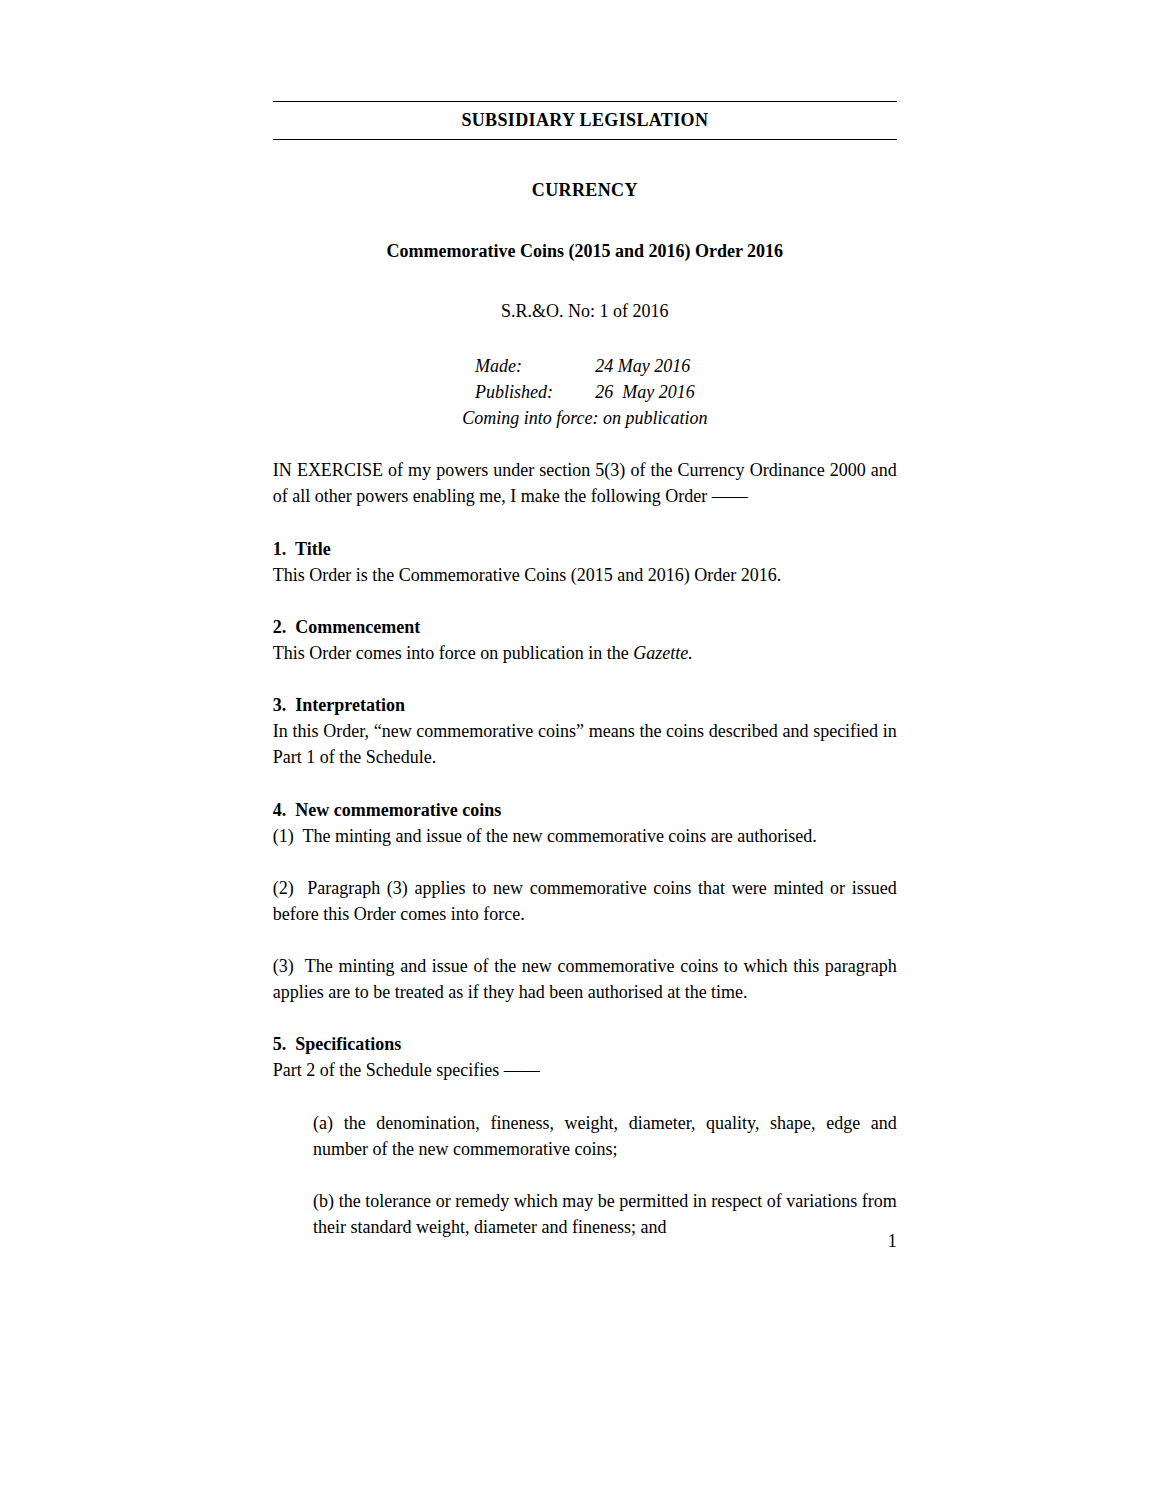SUBSIDIARY LEGISLATION
CURRENCY
Commemorative Coins (2015 and 2016) Order 2016
S.R.&O. No: 1 of 2016
| Made: | 24 May 2016 |
| Published: | 26 May 2016 |
Coming into force: on publication
IN EXERCISE of my powers under section 5(3) of the Currency Ordinance 2000 and of all other powers enabling me, I make the following Order ——
1. Title
This Order is the Commemorative Coins (2015 and 2016) Order 2016.
2. Commencement
This Order comes into force on publication in the Gazette.
3. Interpretation
In this Order, “new commemorative coins” means the coins described and specified in Part 1 of the Schedule.
4. New commemorative coins
(1) The minting and issue of the new commemorative coins are authorised.
(2) Paragraph (3) applies to new commemorative coins that were minted or issued before this Order comes into force.
(3) The minting and issue of the new commemorative coins to which this paragraph applies are to be treated as if they had been authorised at the time.
5. Specifications
Part 2 of the Schedule specifies ——
(a) the denomination, fineness, weight, diameter, quality, shape, edge and number of the new commemorative coins;
(b) the tolerance or remedy which may be permitted in respect of variations from their standard weight, diameter and fineness; and
1